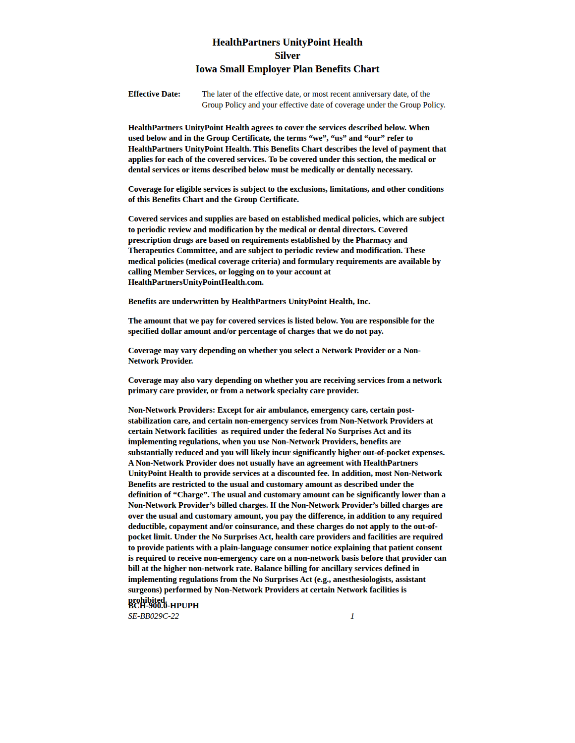HealthPartners UnityPoint Health
Silver
Iowa Small Employer Plan Benefits Chart
Effective Date:
The later of the effective date, or most recent anniversary date, of the Group Policy and your effective date of coverage under the Group Policy.
HealthPartners UnityPoint Health agrees to cover the services described below. When used below and in the Group Certificate, the terms “we”, “us” and “our” refer to HealthPartners UnityPoint Health. This Benefits Chart describes the level of payment that applies for each of the covered services. To be covered under this section, the medical or dental services or items described below must be medically or dentally necessary.
Coverage for eligible services is subject to the exclusions, limitations, and other conditions of this Benefits Chart and the Group Certificate.
Covered services and supplies are based on established medical policies, which are subject to periodic review and modification by the medical or dental directors. Covered prescription drugs are based on requirements established by the Pharmacy and Therapeutics Committee, and are subject to periodic review and modification. These medical policies (medical coverage criteria) and formulary requirements are available by calling Member Services, or logging on to your account at HealthPartnersUnityPointHealth.com.
Benefits are underwritten by HealthPartners UnityPoint Health, Inc.
The amount that we pay for covered services is listed below. You are responsible for the specified dollar amount and/or percentage of charges that we do not pay.
Coverage may vary depending on whether you select a Network Provider or a Non-Network Provider.
Coverage may also vary depending on whether you are receiving services from a network primary care provider, or from a network specialty care provider.
Non-Network Providers: Except for air ambulance, emergency care, certain post-stabilization care, and certain non-emergency services from Non-Network Providers at certain Network facilities as required under the federal No Surprises Act and its implementing regulations, when you use Non-Network Providers, benefits are substantially reduced and you will likely incur significantly higher out-of-pocket expenses. A Non-Network Provider does not usually have an agreement with HealthPartners UnityPoint Health to provide services at a discounted fee. In addition, most Non-Network Benefits are restricted to the usual and customary amount as described under the definition of “Charge”. The usual and customary amount can be significantly lower than a Non-Network Provider’s billed charges. If the Non-Network Provider’s billed charges are over the usual and customary amount, you pay the difference, in addition to any required deductible, copayment and/or coinsurance, and these charges do not apply to the out-of-pocket limit. Under the No Surprises Act, health care providers and facilities are required to provide patients with a plain-language consumer notice explaining that patient consent is required to receive non-emergency care on a non-network basis before that provider can bill at the higher non-network rate. Balance billing for ancillary services defined in implementing regulations from the No Surprises Act (e.g., anesthesiologists, assistant surgeons) performed by Non-Network Providers at certain Network facilities is prohibited.
BCH-900.0-HPUPH
SE-BB029C-22
1